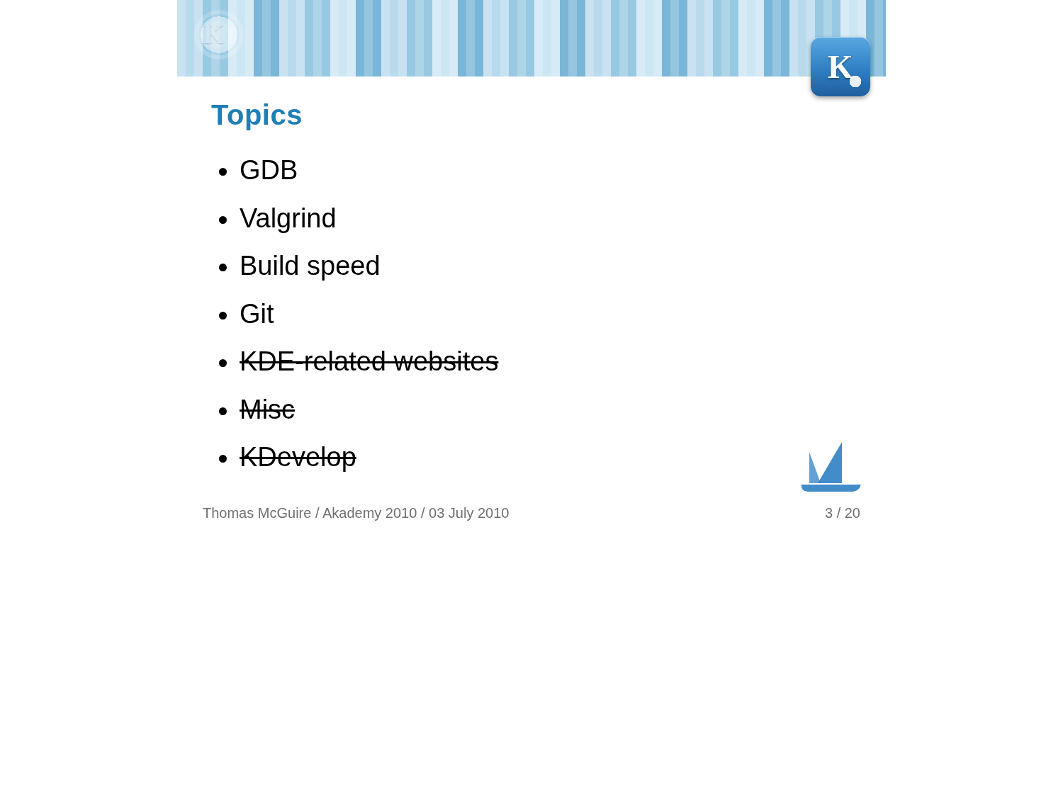K
K
Topics
GDB
Valgrind
Build speed
Git
KDE-related websites
Misc
KDevelop
Thomas McGuire / Akademy 2010 / 03 July 2010
3 / 20